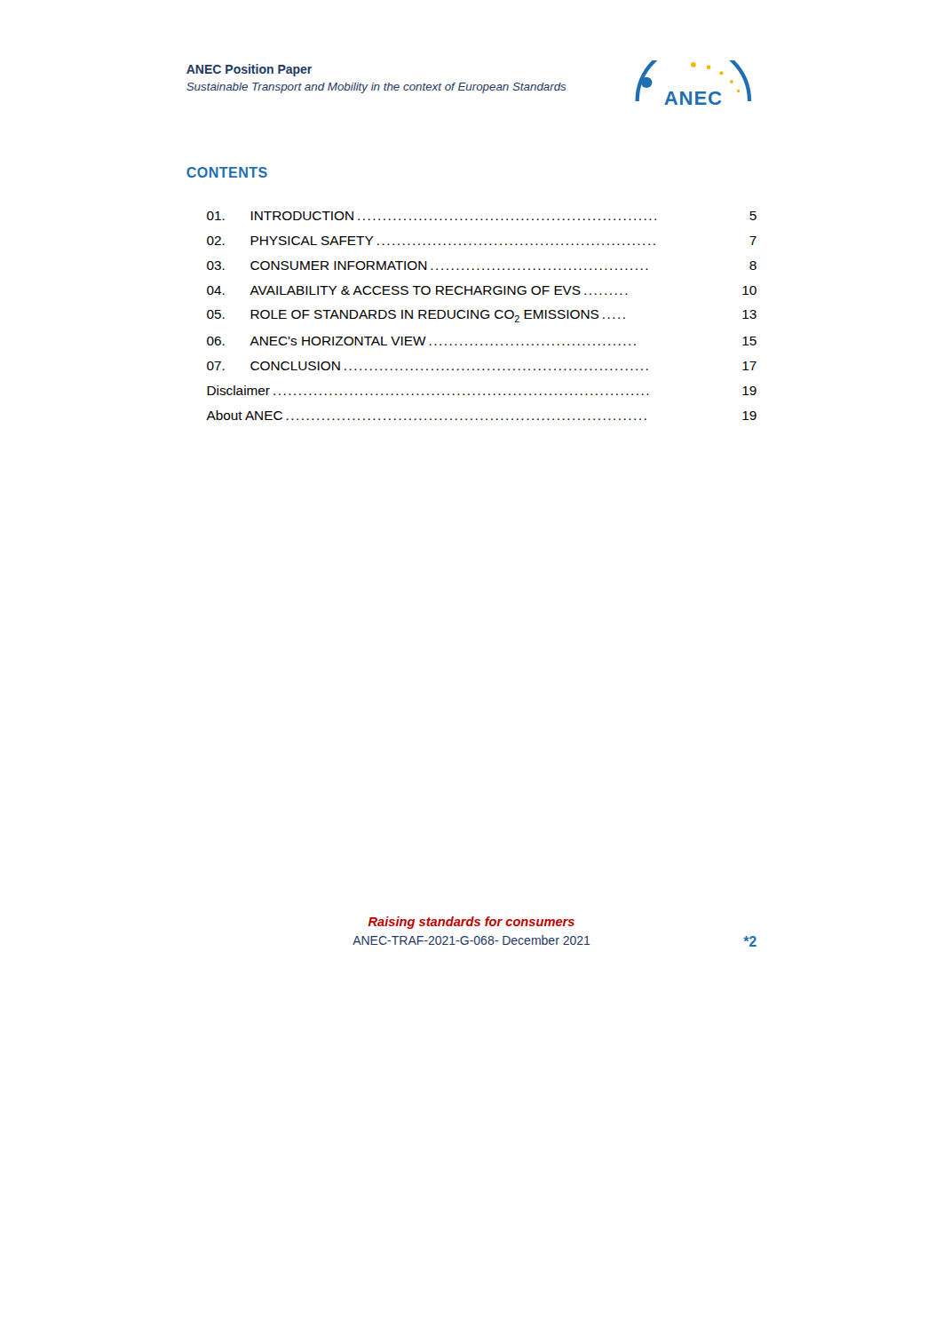ANEC Position Paper
Sustainable Transport and Mobility in the context of European Standards
ANEC
CONTENTS
01. INTRODUCTION ........................................................... 5
02. PHYSICAL SAFETY ....................................................... 7
03. CONSUMER INFORMATION ........................................... 8
04. AVAILABILITY & ACCESS TO RECHARGING OF EVS ......... 10
05. ROLE OF STANDARDS IN REDUCING CO2 EMISSIONS ..... 13
06. ANEC's HORIZONTAL VIEW ......................................... 15
07. CONCLUSION ............................................................ 17
Disclaimer .......................................................................... 19
About ANEC ....................................................................... 19
Raising standards for consumers
ANEC-TRAF-2021-G-068- December 2021
*2